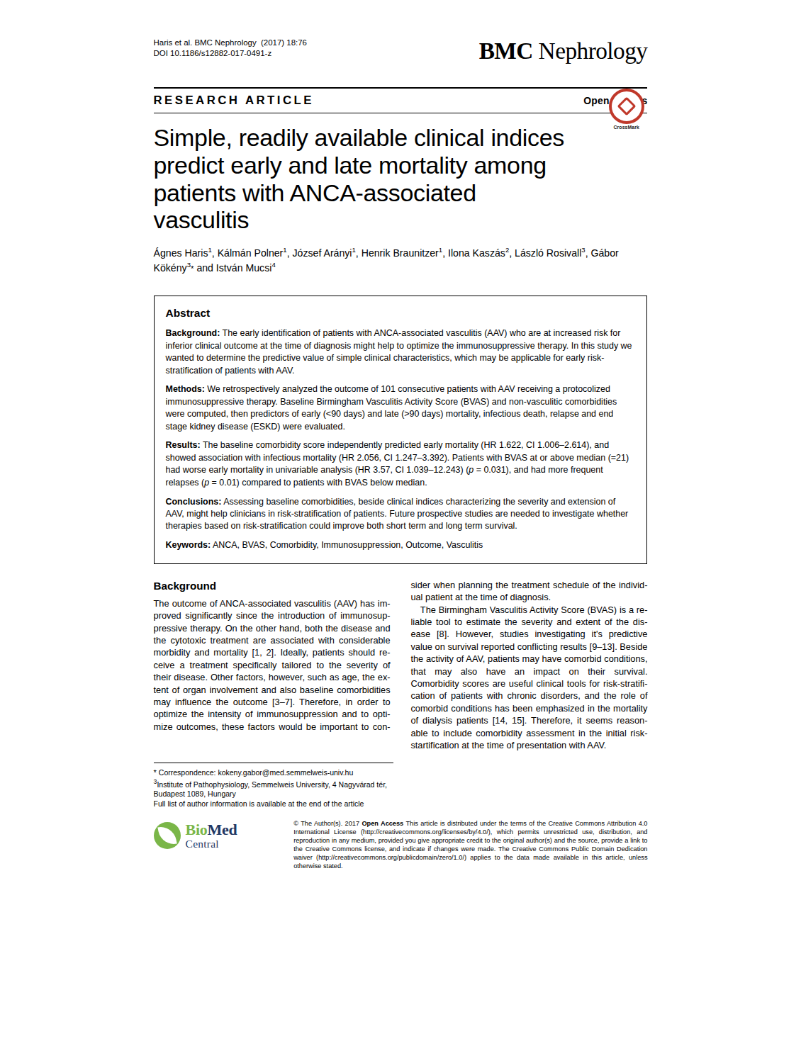Haris et al. BMC Nephrology (2017) 18:76
DOI 10.1186/s12882-017-0491-z
BMC Nephrology
Research Article
Open Access
CrossMark
Simple, readily available clinical indices predict early and late mortality among patients with ANCA-associated vasculitis
Ágnes Haris1, Kálmán Polner1, József Arányi1, Henrik Braunitzer1, Ilona Kaszás2, László Rosivall3, Gábor Kökény3* and István Mucsi4
Abstract
Background: The early identification of patients with ANCA-associated vasculitis (AAV) who are at increased risk for inferior clinical outcome at the time of diagnosis might help to optimize the immunosuppressive therapy. In this study we wanted to determine the predictive value of simple clinical characteristics, which may be applicable for early risk-stratification of patients with AAV.
Methods: We retrospectively analyzed the outcome of 101 consecutive patients with AAV receiving a protocolized immunosuppressive therapy. Baseline Birmingham Vasculitis Activity Score (BVAS) and non-vasculitic comorbidities were computed, then predictors of early (<90 days) and late (>90 days) mortality, infectious death, relapse and end stage kidney disease (ESKD) were evaluated.
Results: The baseline comorbidity score independently predicted early mortality (HR 1.622, CI 1.006–2.614), and showed association with infectious mortality (HR 2.056, CI 1.247–3.392). Patients with BVAS at or above median (=21) had worse early mortality in univariable analysis (HR 3.57, CI 1.039–12.243) (p = 0.031), and had more frequent relapses (p = 0.01) compared to patients with BVAS below median.
Conclusions: Assessing baseline comorbidities, beside clinical indices characterizing the severity and extension of AAV, might help clinicians in risk-stratification of patients. Future prospective studies are needed to investigate whether therapies based on risk-stratification could improve both short term and long term survival.
Keywords: ANCA, BVAS, Comorbidity, Immunosuppression, Outcome, Vasculitis
Background
The outcome of ANCA-associated vasculitis (AAV) has improved significantly since the introduction of immunosuppressive therapy. On the other hand, both the disease and the cytotoxic treatment are associated with considerable morbidity and mortality [1, 2]. Ideally, patients should receive a treatment specifically tailored to the severity of their disease. Other factors, however, such as age, the extent of organ involvement and also baseline comorbidities may influence the outcome [3–7]. Therefore, in order to optimize the intensity of immunosuppression and to optimize outcomes, these factors would be important to consider when planning the treatment schedule of the individual patient at the time of diagnosis.
The Birmingham Vasculitis Activity Score (BVAS) is a reliable tool to estimate the severity and extent of the disease [8]. However, studies investigating it's predictive value on survival reported conflicting results [9–13]. Beside the activity of AAV, patients may have comorbid conditions, that may also have an impact on their survival. Comorbidity scores are useful clinical tools for risk-stratification of patients with chronic disorders, and the role of comorbid conditions has been emphasized in the mortality of dialysis patients [14, 15]. Therefore, it seems reasonable to include comorbidity assessment in the initial risk-startification at the time of presentation with AAV.
* Correspondence: kokeny.gabor@med.semmelweis-univ.hu
3Institute of Pathophysiology, Semmelweis University, 4 Nagyvárad tér, Budapest 1089, Hungary
Full list of author information is available at the end of the article
Bio Med
Central
© The Author(s). 2017 Open Access This article is distributed under the terms of the Creative Commons Attribution 4.0 International License (http://creativecommons.org/licenses/by/4.0/), which permits unrestricted use, distribution, and reproduction in any medium, provided you give appropriate credit to the original author(s) and the source, provide a link to the Creative Commons license, and indicate if changes were made. The Creative Commons Public Domain Dedication waiver (http://creativecommons.org/publicdomain/zero/1.0/) applies to the data made available in this article, unless otherwise stated.